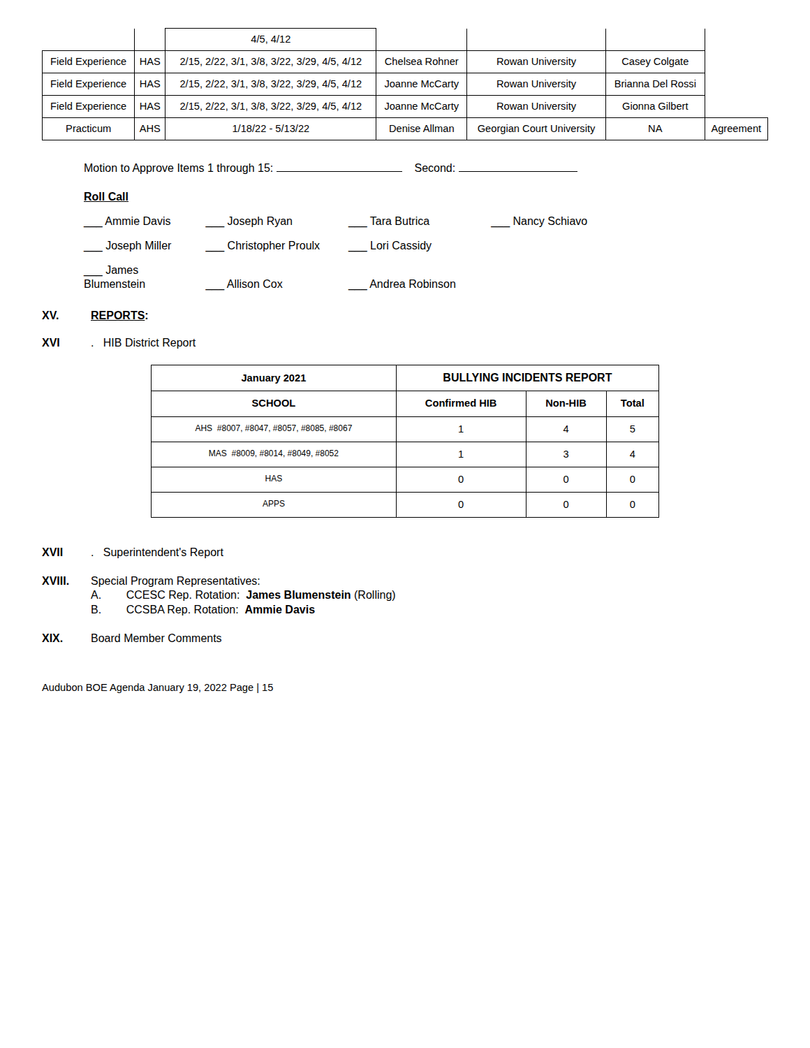| | | 4/5, 4/12 | | | | |
| Field Experience | HAS | 2/15, 2/22, 3/1, 3/8, 3/22, 3/29, 4/5, 4/12 | Chelsea Rohner | Rowan University | Casey Colgate | |
| Field Experience | HAS | 2/15, 2/22, 3/1, 3/8, 3/22, 3/29, 4/5, 4/12 | Joanne McCarty | Rowan University | Brianna Del Rossi | |
| Field Experience | HAS | 2/15, 2/22, 3/1, 3/8, 3/22, 3/29, 4/5, 4/12 | Joanne McCarty | Rowan University | Gionna Gilbert | |
| Practicum | AHS | 1/18/22 - 5/13/22 | Denise Allman | Georgian Court University | NA | Agreement |
Motion to Approve Items 1 through 15: Second:
Roll Call
___ Ammie Davis ___ Joseph Ryan ___ Tara Butrica ___ Nancy Schiavo
___ Joseph Miller ___ Christopher Proulx ___ Lori Cassidy
___ James Blumenstein ___ Allison Cox ___ Andrea Robinson
XV. REPORTS:
XVI. HIB District Report
| January 2021 | BULLYING INCIDENTS REPORT |
| SCHOOL | Confirmed HIB | Non-HIB | Total |
| AHS #8007, #8047, #8057, #8085, #8067 | 1 | 4 | 5 |
| MAS #8009, #8014, #8049, #8052 | 1 | 3 | 4 |
| HAS | 0 | 0 | 0 |
| APPS | 0 | 0 | 0 |
XVII. Superintendent's Report
XVIII. Special Program Representatives:
A. CCESC Rep. Rotation: James Blumenstein (Rolling)
B. CCSBA Rep. Rotation: Ammie Davis
XIX. Board Member Comments
Audubon BOE Agenda January 19, 2022 Page | 15